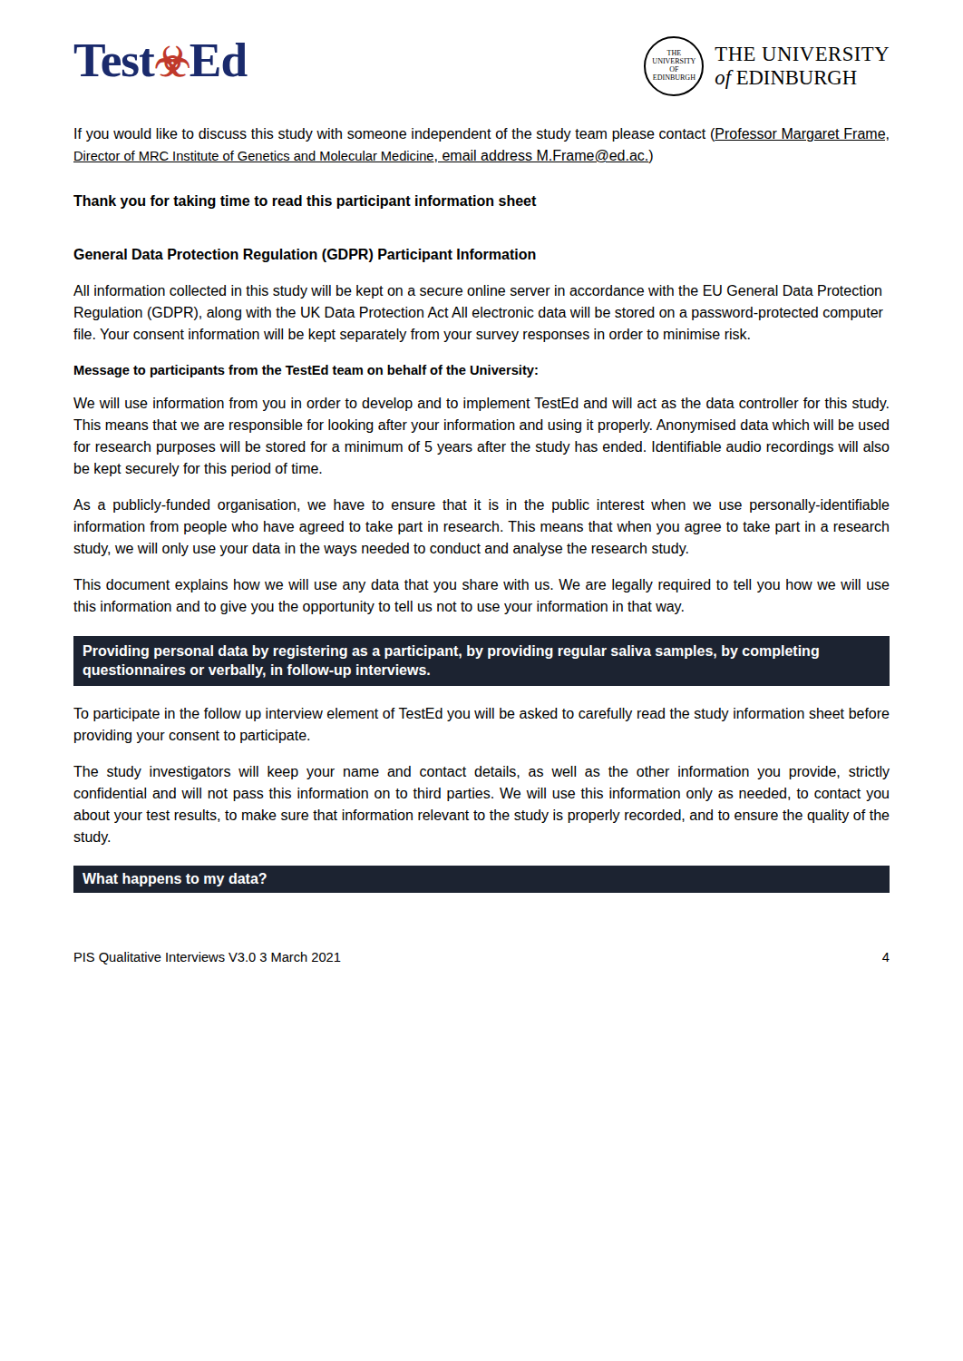Test☣Ed
THE
UNIVERSITY
OF
EDINBURGH
THE UNIVERSITY
of EDINBURGH
If you would like to discuss this study with someone independent of the study team please contact (Professor Margaret Frame, Director of MRC Institute of Genetics and Molecular Medicine, email address M.Frame@ed.ac.)
Thank you for taking time to read this participant information sheet
General Data Protection Regulation (GDPR) Participant Information
All information collected in this study will be kept on a secure online server in accordance with the EU General Data Protection Regulation (GDPR), along with the UK Data Protection Act All electronic data will be stored on a password-protected computer file. Your consent information will be kept separately from your survey responses in order to minimise risk.
Message to participants from the TestEd team on behalf of the University:
We will use information from you in order to develop and to implement TestEd and will act as the data controller for this study. This means that we are responsible for looking after your information and using it properly. Anonymised data which will be used for research purposes will be stored for a minimum of 5 years after the study has ended. Identifiable audio recordings will also be kept securely for this period of time.
As a publicly-funded organisation, we have to ensure that it is in the public interest when we use personally-identifiable information from people who have agreed to take part in research. This means that when you agree to take part in a research study, we will only use your data in the ways needed to conduct and analyse the research study.
This document explains how we will use any data that you share with us. We are legally required to tell you how we will use this information and to give you the opportunity to tell us not to use your information in that way.
Providing personal data by registering as a participant, by providing regular saliva samples, by completing questionnaires or verbally, in follow-up interviews.
To participate in the follow up interview element of TestEd you will be asked to carefully read the study information sheet before providing your consent to participate.
The study investigators will keep your name and contact details, as well as the other information you provide, strictly confidential and will not pass this information on to third parties. We will use this information only as needed, to contact you about your test results, to make sure that information relevant to the study is properly recorded, and to ensure the quality of the study.
What happens to my data?
PIS Qualitative Interviews V3.0 3 March 2021
4